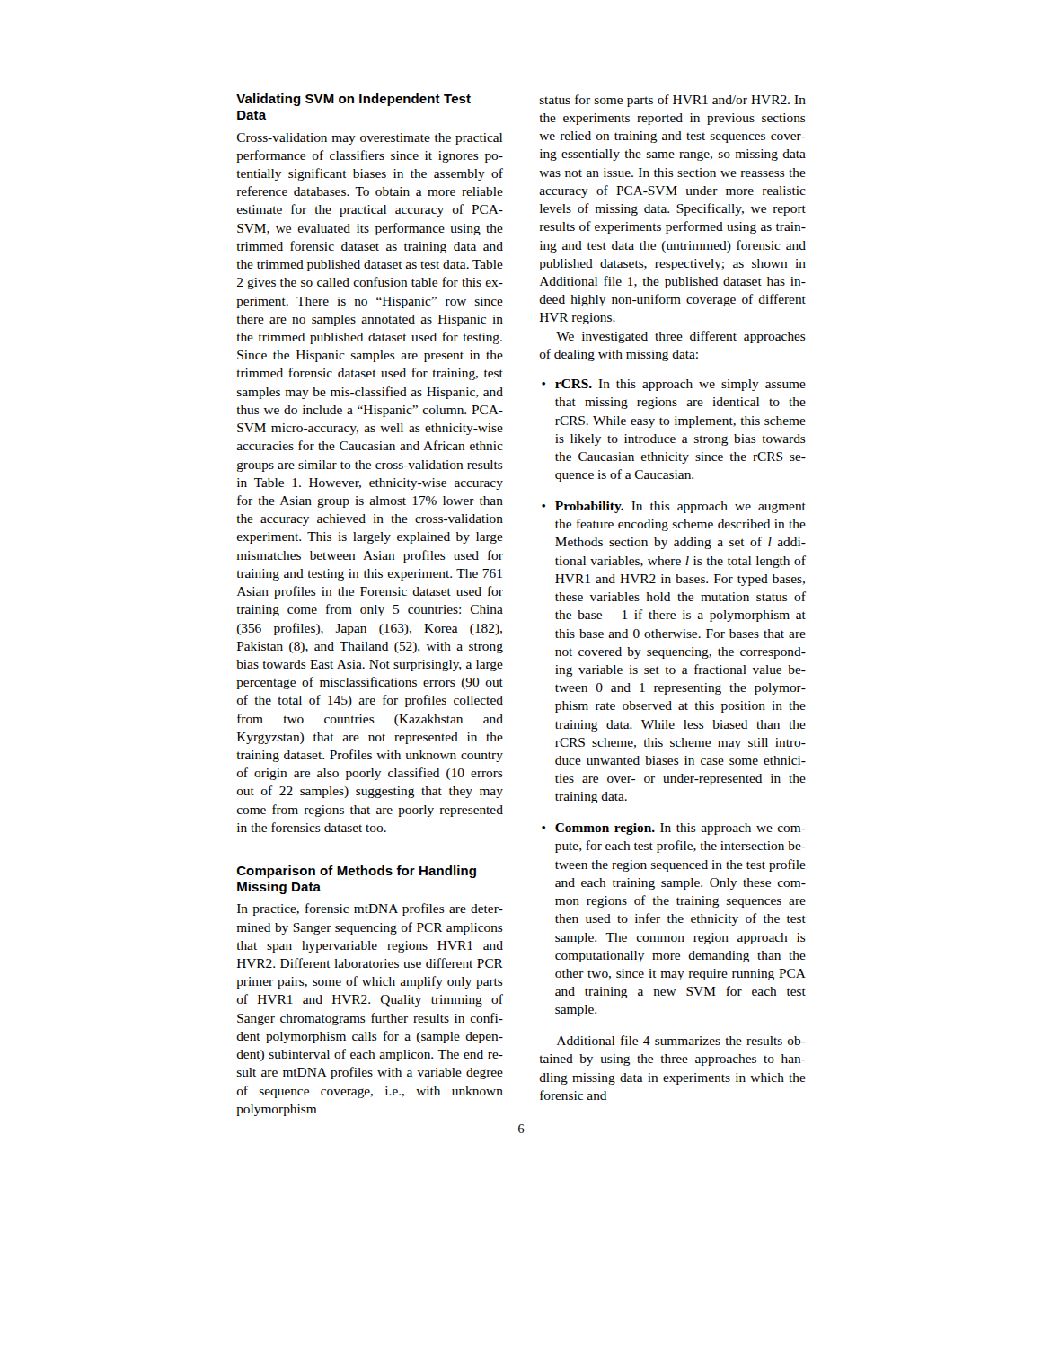Validating SVM on Independent Test Data
Cross-validation may overestimate the practical performance of classifiers since it ignores potentially significant biases in the assembly of reference databases. To obtain a more reliable estimate for the practical accuracy of PCA-SVM, we evaluated its performance using the trimmed forensic dataset as training data and the trimmed published dataset as test data. Table 2 gives the so called confusion table for this experiment. There is no “Hispanic” row since there are no samples annotated as Hispanic in the trimmed published dataset used for testing. Since the Hispanic samples are present in the trimmed forensic dataset used for training, test samples may be mis-classified as Hispanic, and thus we do include a “Hispanic” column. PCA-SVM micro-accuracy, as well as ethnicity-wise accuracies for the Caucasian and African ethnic groups are similar to the cross-validation results in Table 1. However, ethnicity-wise accuracy for the Asian group is almost 17% lower than the accuracy achieved in the cross-validation experiment. This is largely explained by large mismatches between Asian profiles used for training and testing in this experiment. The 761 Asian profiles in the Forensic dataset used for training come from only 5 countries: China (356 profiles), Japan (163), Korea (182), Pakistan (8), and Thailand (52), with a strong bias towards East Asia. Not surprisingly, a large percentage of misclassifications errors (90 out of the total of 145) are for profiles collected from two countries (Kazakhstan and Kyrgyzstan) that are not represented in the training dataset. Profiles with unknown country of origin are also poorly classified (10 errors out of 22 samples) suggesting that they may come from regions that are poorly represented in the forensics dataset too.
Comparison of Methods for Handling Missing Data
In practice, forensic mtDNA profiles are determined by Sanger sequencing of PCR amplicons that span hypervariable regions HVR1 and HVR2. Different laboratories use different PCR primer pairs, some of which amplify only parts of HVR1 and HVR2. Quality trimming of Sanger chromatograms further results in confident polymorphism calls for a (sample dependent) subinterval of each amplicon. The end result are mtDNA profiles with a variable degree of sequence coverage, i.e., with unknown polymorphism
status for some parts of HVR1 and/or HVR2. In the experiments reported in previous sections we relied on training and test sequences covering essentially the same range, so missing data was not an issue. In this section we reassess the accuracy of PCA-SVM under more realistic levels of missing data. Specifically, we report results of experiments performed using as training and test data the (untrimmed) forensic and published datasets, respectively; as shown in Additional file 1, the published dataset has indeed highly non-uniform coverage of different HVR regions.
We investigated three different approaches of dealing with missing data:
rCRS. In this approach we simply assume that missing regions are identical to the rCRS. While easy to implement, this scheme is likely to introduce a strong bias towards the Caucasian ethnicity since the rCRS sequence is of a Caucasian.
Probability. In this approach we augment the feature encoding scheme described in the Methods section by adding a set of l additional variables, where l is the total length of HVR1 and HVR2 in bases. For typed bases, these variables hold the mutation status of the base – 1 if there is a polymorphism at this base and 0 otherwise. For bases that are not covered by sequencing, the corresponding variable is set to a fractional value between 0 and 1 representing the polymorphism rate observed at this position in the training data. While less biased than the rCRS scheme, this scheme may still introduce unwanted biases in case some ethnicities are over- or under-represented in the training data.
Common region. In this approach we compute, for each test profile, the intersection between the region sequenced in the test profile and each training sample. Only these common regions of the training sequences are then used to infer the ethnicity of the test sample. The common region approach is computationally more demanding than the other two, since it may require running PCA and training a new SVM for each test sample.
Additional file 4 summarizes the results obtained by using the three approaches to handling missing data in experiments in which the forensic and
6